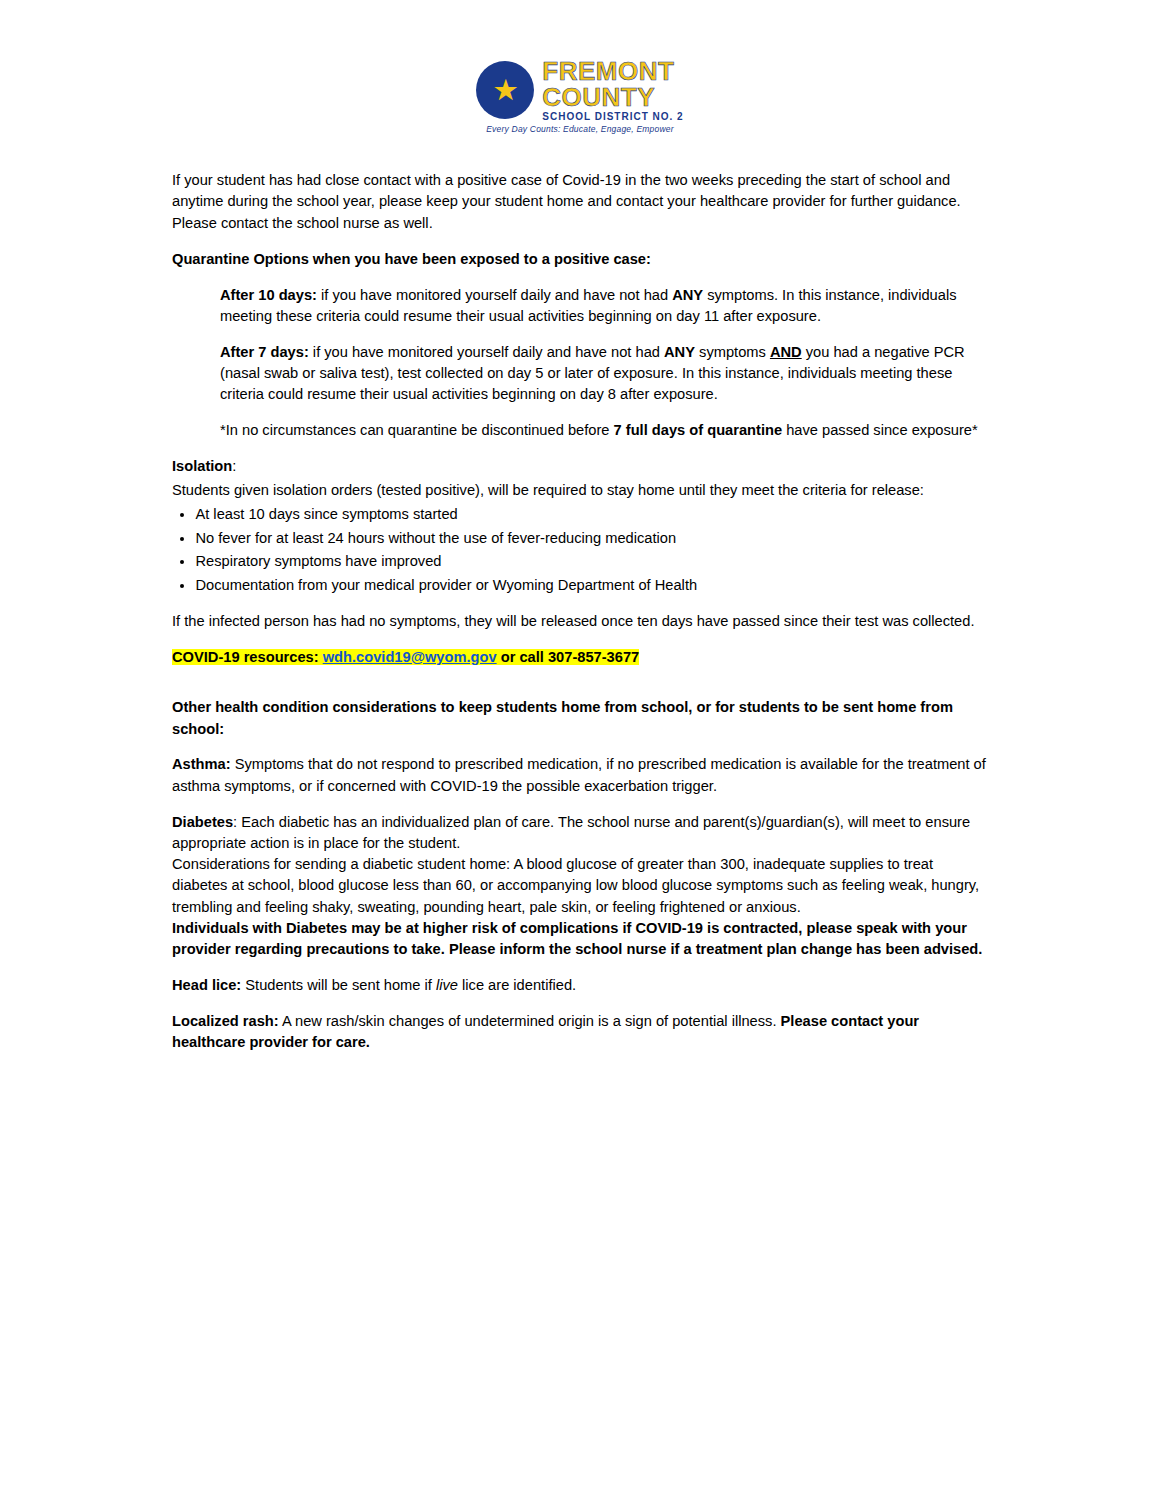★ FREMONT COUNTY SCHOOL DISTRICT NO. 2 Every Day Counts: Educate, Engage, Empower
If your student has had close contact with a positive case of Covid-19 in the two weeks preceding the start of school and anytime during the school year, please keep your student home and contact your healthcare provider for further guidance. Please contact the school nurse as well.
Quarantine Options when you have been exposed to a positive case:
After 10 days: if you have monitored yourself daily and have not had ANY symptoms. In this instance, individuals meeting these criteria could resume their usual activities beginning on day 11 after exposure.
After 7 days: if you have monitored yourself daily and have not had ANY symptoms AND you had a negative PCR (nasal swab or saliva test), test collected on day 5 or later of exposure. In this instance, individuals meeting these criteria could resume their usual activities beginning on day 8 after exposure.
*In no circumstances can quarantine be discontinued before 7 full days of quarantine have passed since exposure*
Isolation:
Students given isolation orders (tested positive), will be required to stay home until they meet the criteria for release:
At least 10 days since symptoms started
No fever for at least 24 hours without the use of fever-reducing medication
Respiratory symptoms have improved
Documentation from your medical provider or Wyoming Department of Health
If the infected person has had no symptoms, they will be released once ten days have passed since their test was collected.
COVID-19 resources: wdh.covid19@wyom.gov or call 307-857-3677
Other health condition considerations to keep students home from school, or for students to be sent home from school:
Asthma: Symptoms that do not respond to prescribed medication, if no prescribed medication is available for the treatment of asthma symptoms, or if concerned with COVID-19 the possible exacerbation trigger.
Diabetes: Each diabetic has an individualized plan of care. The school nurse and parent(s)/guardian(s), will meet to ensure appropriate action is in place for the student.
Considerations for sending a diabetic student home: A blood glucose of greater than 300, inadequate supplies to treat diabetes at school, blood glucose less than 60, or accompanying low blood glucose symptoms such as feeling weak, hungry, trembling and feeling shaky, sweating, pounding heart, pale skin, or feeling frightened or anxious.
Individuals with Diabetes may be at higher risk of complications if COVID-19 is contracted, please speak with your provider regarding precautions to take. Please inform the school nurse if a treatment plan change has been advised.
Head lice: Students will be sent home if live lice are identified.
Localized rash: A new rash/skin changes of undetermined origin is a sign of potential illness. Please contact your healthcare provider for care.